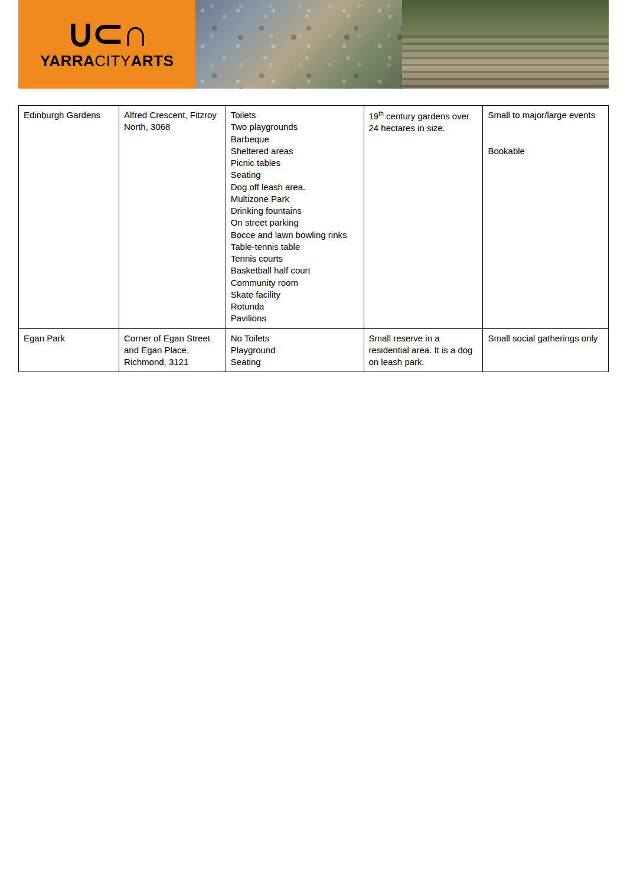∪⊂∩
YARRACITYARTS
| Edinburgh Gardens | Alfred Crescent, Fitzroy North, 3068 | Toilets Two playgrounds Barbeque Sheltered areas Picnic tables Seating Dog off leash area. Multizone Park Drinking fountains On street parking Bocce and lawn bowling rinks Table-tennis table Tennis courts Basketball half court Community room Skate facility Rotunda Pavilions | 19 th century gardens over 24 hectares in size. | Small to major/large events Bookable |
| Egan Park | Corner of Egan Street and Egan Place, Richmond, 3121 | No Toilets Playground Seating | Small reserve in a residential area. It is a dog on leash park. | Small social gatherings only |